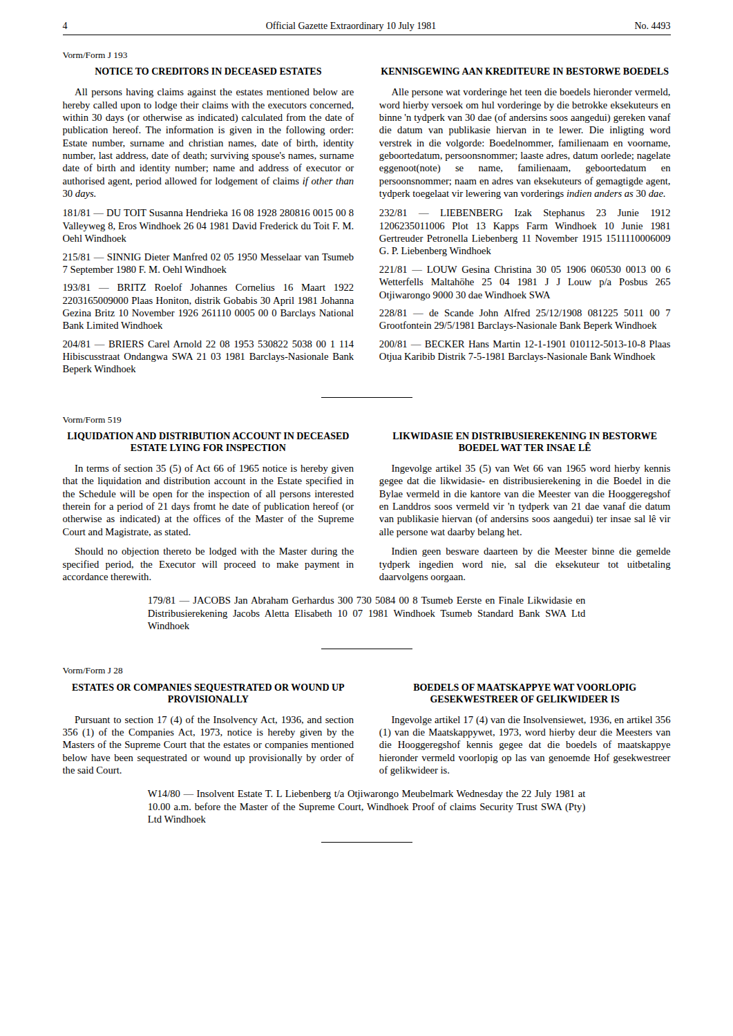4 Official Gazette Extraordinary 10 July 1981 No. 4493
Vorm/Form J 193
Notice to Creditors in Deceased Estates
All persons having claims against the estates mentioned below are hereby called upon to lodge their claims with the executors concerned, within 30 days (or otherwise as indicated) calculated from the date of publication hereof. The information is given in the following order: Estate number, surname and christian names, date of birth, identity number, last address, date of death; surviving spouse's names, surname date of birth and identity number; name and address of executor or authorised agent, period allowed for lodgement of claims if other than 30 days.
181/81 — DU TOIT Susanna Hendrieka 16 08 1928 280816 0015 00 8 Valleyweg 8, Eros Windhoek 26 04 1981 David Frederick du Toit F. M. Oehl Windhoek
215/81 — SINNIG Dieter Manfred 02 05 1950 Messelaar van Tsumeb 7 September 1980 F. M. Oehl Windhoek
193/81 — BRITZ Roelof Johannes Cornelius 16 Maart 1922 2203165009000 Plaas Honiton, distrik Gobabis 30 April 1981 Johanna Gezina Britz 10 November 1926 261110 0005 00 0 Barclays National Bank Limited Windhoek
204/81 — BRIERS Carel Arnold 22 08 1953 530822 5038 00 1 114 Hibiscusstraat Ondangwa SWA 21 03 1981 Barclays-Nasionale Bank Beperk Windhoek
Kennisgewing aan Krediteure in Bestorwe Boedels
Alle persone wat vorderinge het teen die boedels hieronder vermeld, word hierby versoek om hul vorderinge by die betrokke eksekuteurs en binne 'n tydperk van 30 dae (of andersins soos aangedui) gereken vanaf die datum van publikasie hiervan in te lewer. Die inligting word verstrek in die volgorde: Boedelnommer, familienaam en voorname, geboortedatum, persoonsnommer; laaste adres, datum oorlede; nagelate eggenoot(note) se name, familienaam, geboortedatum en persoonsnommer; naam en adres van eksekuteurs of gemagtigde agent, tydperk toegelaat vir lewering van vorderings indien anders as 30 dae.
232/81 — LIEBENBERG Izak Stephanus 23 Junie 1912 1206235011006 Plot 13 Kapps Farm Windhoek 10 Junie 1981 Gertreuder Petronella Liebenberg 11 November 1915 1511110006009 G. P. Liebenberg Windhoek
221/81 — LOUW Gesina Christina 30 05 1906 060530 0013 00 6 Wetterfells Maltahöhe 25 04 1981 J J Louw p/a Posbus 265 Otjiwarongo 9000 30 dae Windhoek SWA
228/81 — de Scande John Alfred 25/12/1908 081225 5011 00 7 Grootfontein 29/5/1981 Barclays-Nasionale Bank Beperk Windhoek
200/81 — BECKER Hans Martin 12-1-1901 010112-5013-10-8 Plaas Otjua Karibib Distrik 7-5-1981 Barclays-Nasionale Bank Windhoek
Vorm/Form 519
Liquidation and Distribution Account in Deceased Estate Lying for Inspection
In terms of section 35 (5) of Act 66 of 1965 notice is hereby given that the liquidation and distribution account in the Estate specified in the Schedule will be open for the inspection of all persons interested therein for a period of 21 days fromt he date of publication hereof (or otherwise as indicated) at the offices of the Master of the Supreme Court and Magistrate, as stated.
Should no objection thereto be lodged with the Master during the specified period, the Executor will proceed to make payment in accordance therewith.
Likwidasie en Distribusierekening in Bestorwe Boedel wat ter Insae Lê
Ingevolge artikel 35 (5) van Wet 66 van 1965 word hierby kennis gegee dat die likwidasie- en distribusierekening in die Boedel in die Bylae vermeld in die kantore van die Meester van die Hooggeregshof en Landdros soos vermeld vir 'n tydperk van 21 dae vanaf die datum van publikasie hiervan (of andersins soos aangedui) ter insae sal lê vir alle persone wat daarby belang het.
Indien geen besware daarteen by die Meester binne die gemelde tydperk ingedien word nie, sal die eksekuteur tot uitbetaling daarvolgens oorgaan.
179/81 — JACOBS Jan Abraham Gerhardus 300 730 5084 00 8 Tsumeb Eerste en Finale Likwidasie en Distribusierekening Jacobs Aletta Elisabeth 10 07 1981 Windhoek Tsumeb Standard Bank SWA Ltd Windhoek
Vorm/Form J 28
Estates or Companies Sequestrated or Wound Up Provisionally
Pursuant to section 17 (4) of the Insolvency Act, 1936, and section 356 (1) of the Companies Act, 1973, notice is hereby given by the Masters of the Supreme Court that the estates or companies mentioned below have been sequestrated or wound up provisionally by order of the said Court.
Boedels of Maatskappye wat Voorlopig Gesekwestreer of Gelikwideer Is
Ingevolge artikel 17 (4) van die Insolvensiewet, 1936, en artikel 356 (1) van die Maatskappywet, 1973, word hierby deur die Meesters van die Hooggeregshof kennis gegee dat die boedels of maatskappye hieronder vermeld voorlopig op las van genoemde Hof gesekwestreer of gelikwideer is.
W14/80 — Insolvent Estate T. L Liebenberg t/a Otjiwarongo Meubelmark Wednesday the 22 July 1981 at 10.00 a.m. before the Master of the Supreme Court, Windhoek Proof of claims Security Trust SWA (Pty) Ltd Windhoek